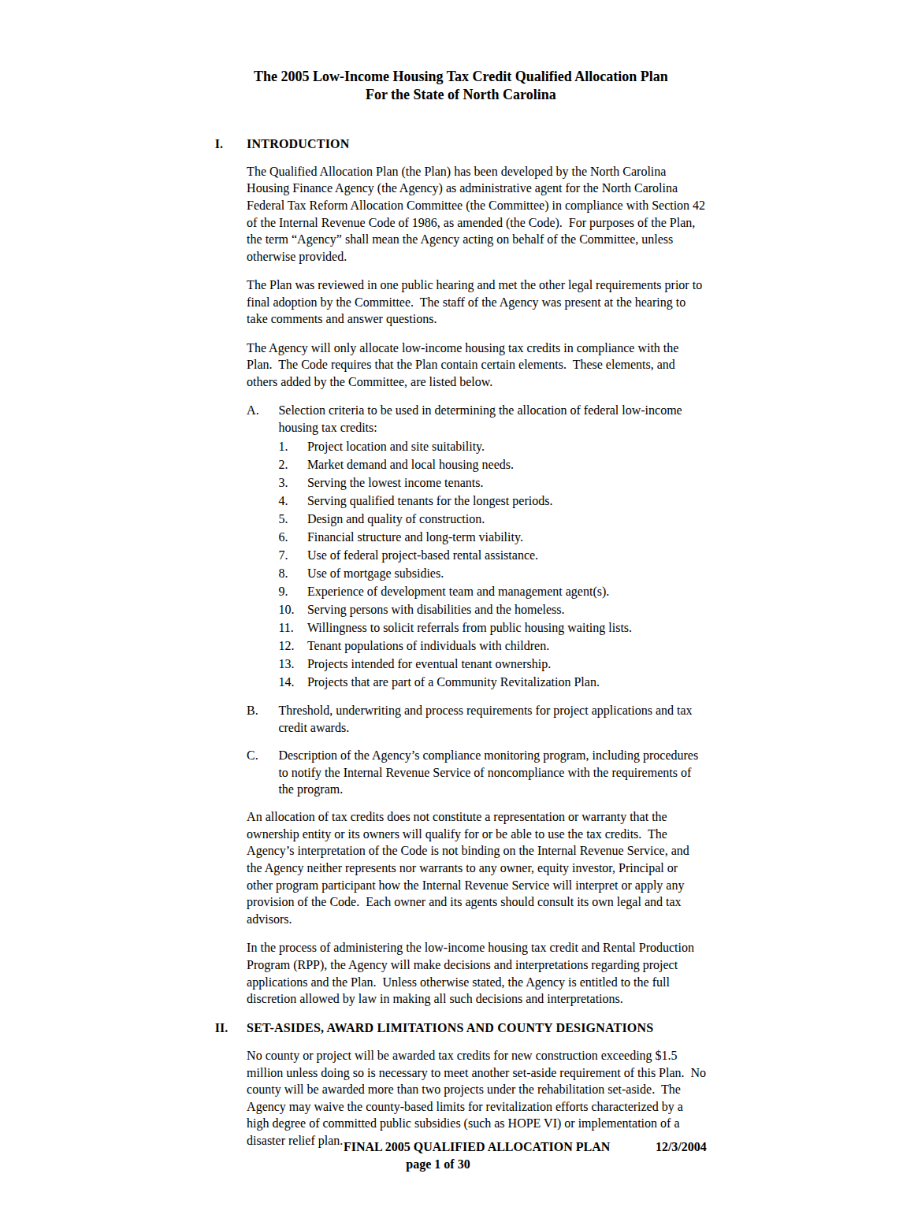The 2005 Low-Income Housing Tax Credit Qualified Allocation Plan
For the State of North Carolina
I. INTRODUCTION
The Qualified Allocation Plan (the Plan) has been developed by the North Carolina Housing Finance Agency (the Agency) as administrative agent for the North Carolina Federal Tax Reform Allocation Committee (the Committee) in compliance with Section 42 of the Internal Revenue Code of 1986, as amended (the Code). For purposes of the Plan, the term “Agency” shall mean the Agency acting on behalf of the Committee, unless otherwise provided.
The Plan was reviewed in one public hearing and met the other legal requirements prior to final adoption by the Committee. The staff of the Agency was present at the hearing to take comments and answer questions.
The Agency will only allocate low-income housing tax credits in compliance with the Plan. The Code requires that the Plan contain certain elements. These elements, and others added by the Committee, are listed below.
A.
Selection criteria to be used in determining the allocation of federal low-income housing tax credits:
1. Project location and site suitability.
2. Market demand and local housing needs.
3. Serving the lowest income tenants.
4. Serving qualified tenants for the longest periods.
5. Design and quality of construction.
6. Financial structure and long-term viability.
7. Use of federal project-based rental assistance.
8. Use of mortgage subsidies.
9. Experience of development team and management agent(s).
10. Serving persons with disabilities and the homeless.
11. Willingness to solicit referrals from public housing waiting lists.
12. Tenant populations of individuals with children.
13. Projects intended for eventual tenant ownership.
14. Projects that are part of a Community Revitalization Plan.
B.
Threshold, underwriting and process requirements for project applications and tax credit awards.
C.
Description of the Agency’s compliance monitoring program, including procedures to notify the Internal Revenue Service of noncompliance with the requirements of the program.
An allocation of tax credits does not constitute a representation or warranty that the ownership entity or its owners will qualify for or be able to use the tax credits. The Agency’s interpretation of the Code is not binding on the Internal Revenue Service, and the Agency neither represents nor warrants to any owner, equity investor, Principal or other program participant how the Internal Revenue Service will interpret or apply any provision of the Code. Each owner and its agents should consult its own legal and tax advisors.
In the process of administering the low-income housing tax credit and Rental Production Program (RPP), the Agency will make decisions and interpretations regarding project applications and the Plan. Unless otherwise stated, the Agency is entitled to the full discretion allowed by law in making all such decisions and interpretations.
II. SET-ASIDES, AWARD LIMITATIONS AND COUNTY DESIGNATIONS
No county or project will be awarded tax credits for new construction exceeding $1.5 million unless doing so is necessary to meet another set-aside requirement of this Plan. No county will be awarded more than two projects under the rehabilitation set-aside. The Agency may waive the county-based limits for revitalization efforts characterized by a high degree of committed public subsidies (such as HOPE VI) or implementation of a disaster relief plan.
FINAL 2005 QUALIFIED ALLOCATION PLAN 12/3/2004
page 1 of 30